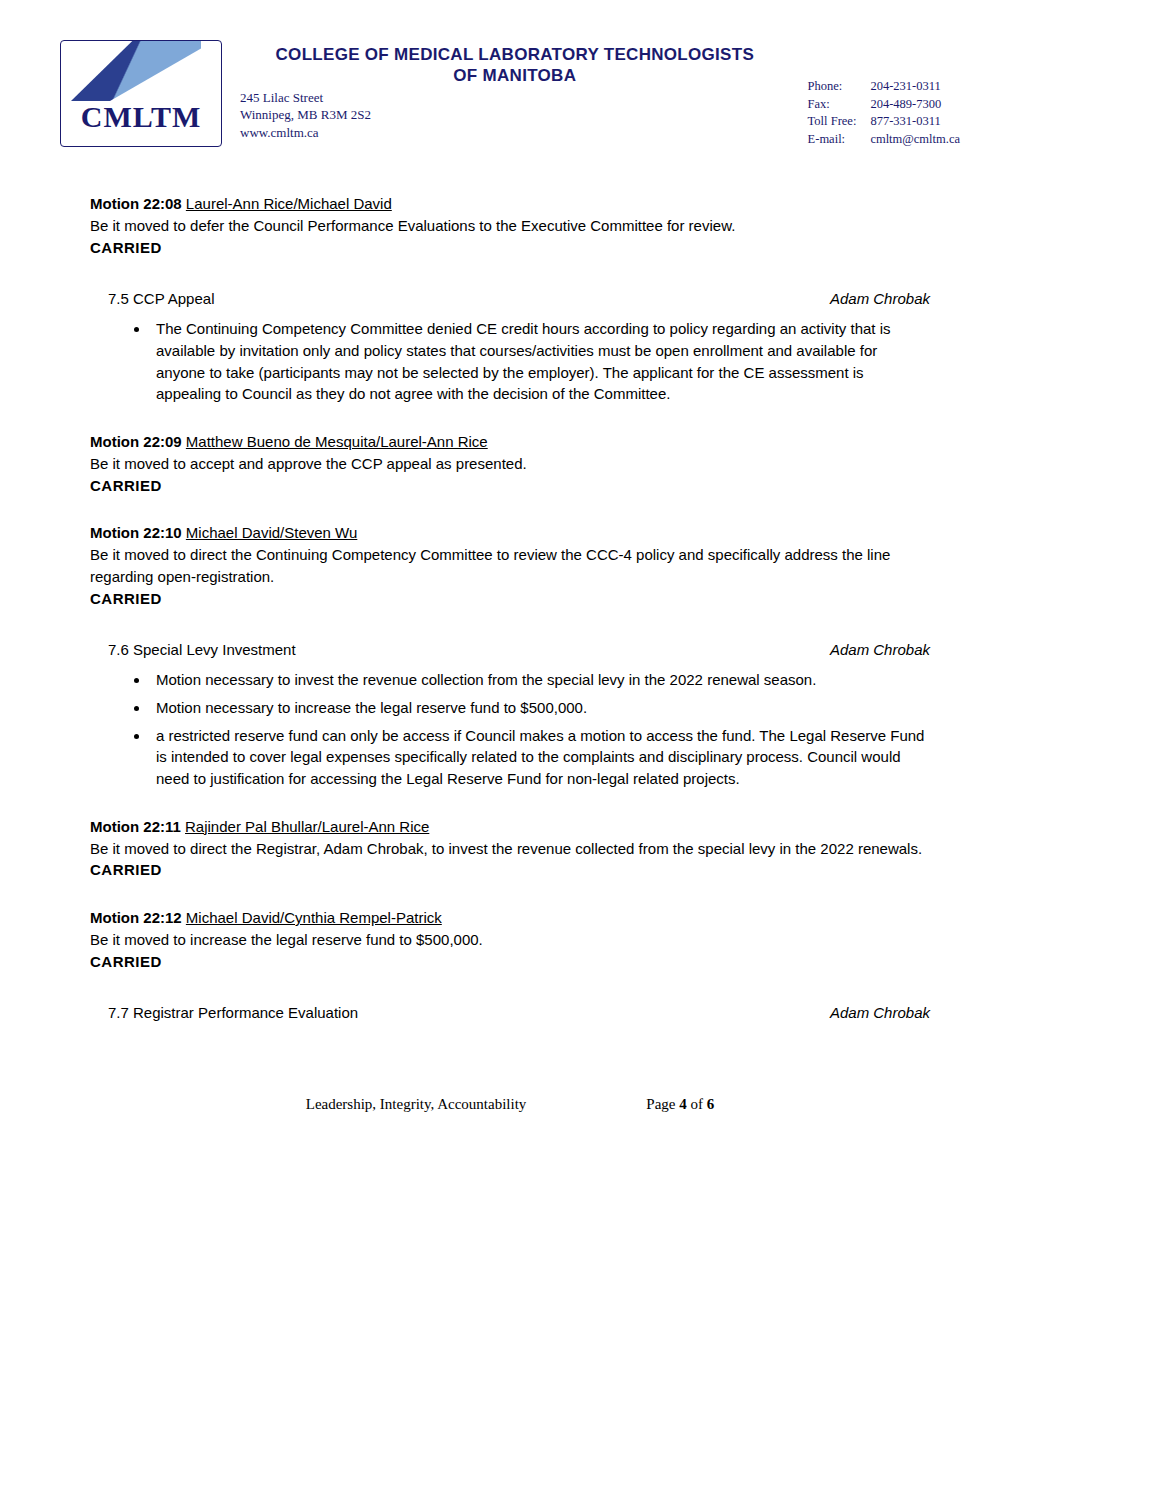CMLTM
COLLEGE OF MEDICAL LABORATORY TECHNOLOGISTS
OF MANITOBA
245 Lilac Street
Winnipeg, MB R3M 2S2
www.cmltm.ca
| Phone: | 204-231-0311 |
| Fax: | 204-489-7300 |
| Toll Free: | 877-331-0311 |
| E-mail: | cmltm@cmltm.ca |
Motion 22:08 Laurel-Ann Rice/Michael David
Be it moved to defer the Council Performance Evaluations to the Executive Committee for review.
CARRIED
7.5 CCP Appeal
Adam Chrobak
The Continuing Competency Committee denied CE credit hours according to policy regarding an activity that is available by invitation only and policy states that courses/activities must be open enrollment and available for anyone to take (participants may not be selected by the employer). The applicant for the CE assessment is appealing to Council as they do not agree with the decision of the Committee.
Motion 22:09 Matthew Bueno de Mesquita/Laurel-Ann Rice
Be it moved to accept and approve the CCP appeal as presented.
CARRIED
Motion 22:10 Michael David/Steven Wu
Be it moved to direct the Continuing Competency Committee to review the CCC-4 policy and specifically address the line regarding open-registration.
CARRIED
7.6 Special Levy Investment
Adam Chrobak
Motion necessary to invest the revenue collection from the special levy in the 2022 renewal season.
Motion necessary to increase the legal reserve fund to $500,000.
a restricted reserve fund can only be access if Council makes a motion to access the fund. The Legal Reserve Fund is intended to cover legal expenses specifically related to the complaints and disciplinary process. Council would need to justification for accessing the Legal Reserve Fund for non-legal related projects.
Motion 22:11 Rajinder Pal Bhullar/Laurel-Ann Rice
Be it moved to direct the Registrar, Adam Chrobak, to invest the revenue collected from the special levy in the 2022 renewals.
CARRIED
Motion 22:12 Michael David/Cynthia Rempel-Patrick
Be it moved to increase the legal reserve fund to $500,000.
CARRIED
7.7 Registrar Performance Evaluation
Adam Chrobak
Leadership, Integrity, Accountability
Page 4 of 6